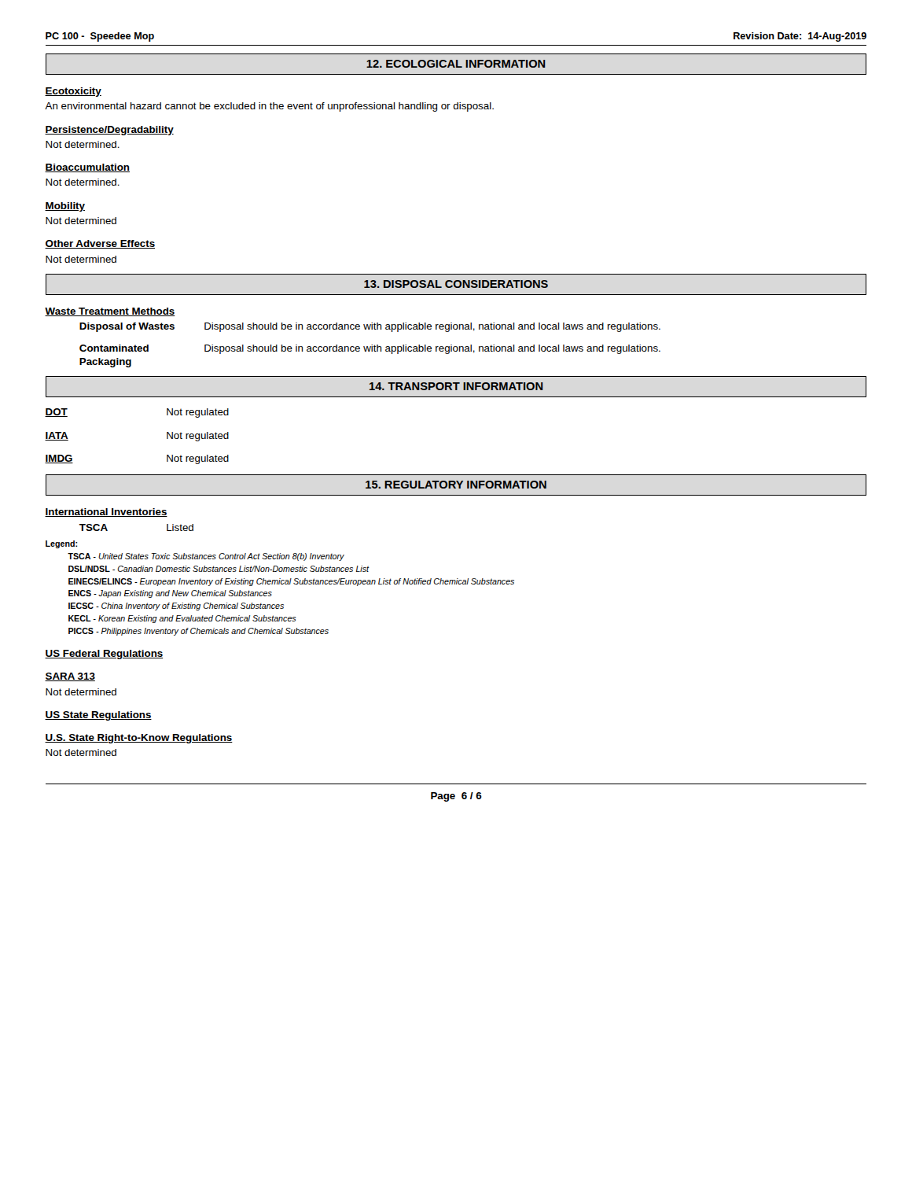PC 100 - Speedee Mop Revision Date: 14-Aug-2019
12. ECOLOGICAL INFORMATION
Ecotoxicity
An environmental hazard cannot be excluded in the event of unprofessional handling or disposal.
Persistence/Degradability
Not determined.
Bioaccumulation
Not determined.
Mobility
Not determined
Other Adverse Effects
Not determined
13. DISPOSAL CONSIDERATIONS
Waste Treatment Methods
Disposal of Wastes
Disposal should be in accordance with applicable regional, national and local laws and regulations.
Contaminated Packaging
Disposal should be in accordance with applicable regional, national and local laws and regulations.
14. TRANSPORT INFORMATION
DOT
Not regulated
IATA
Not regulated
IMDG
Not regulated
15. REGULATORY INFORMATION
International Inventories
TSCA
Listed
Legend:
TSCA - United States Toxic Substances Control Act Section 8(b) Inventory
DSL/NDSL - Canadian Domestic Substances List/Non-Domestic Substances List
EINECS/ELINCS - European Inventory of Existing Chemical Substances/European List of Notified Chemical Substances
ENCS - Japan Existing and New Chemical Substances
IECSC - China Inventory of Existing Chemical Substances
KECL - Korean Existing and Evaluated Chemical Substances
PICCS - Philippines Inventory of Chemicals and Chemical Substances
US Federal Regulations
SARA 313
Not determined
US State Regulations
U.S. State Right-to-Know Regulations
Not determined
Page 6 / 6